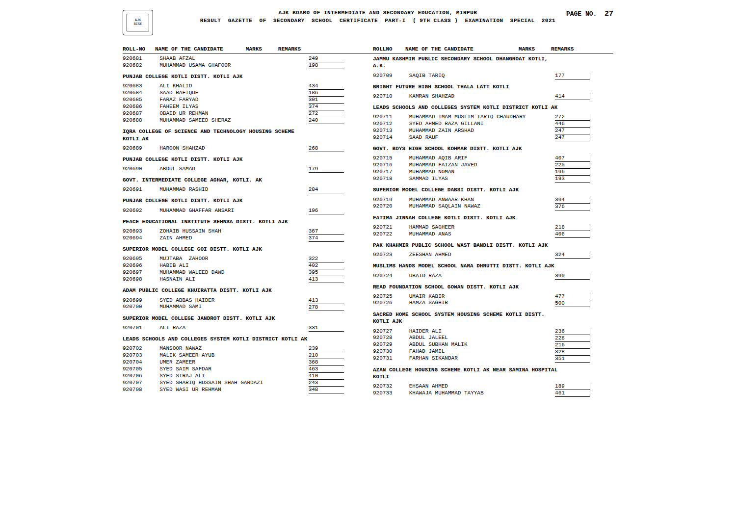AJK
BISE
AJK BOARD OF INTERMEDIATE AND SECONDARY EDUCATION, MIRPUR
RESULT GAZETTE OF SECONDARY SCHOOL CERTIFICATE PART-I ( 9TH CLASS ) EXAMINATION SPECIAL 2021
PAGE NO. 27
ROLL-NO NAME OF THE CANDIDATE MARKS REMARKS
ROLLNO NAME OF THE CANDIDATE MARKS REMARKS
| 920681 | SHAAB AFZAL | 249 | |
| 920682 | MUHAMMAD USAMA GHAFOOR | 198 | |
PUNJAB COLLEGE KOTLI DISTT. KOTLI AJK
| 920683 | ALI KHALID | 434 | |
| 920684 | SAAD RAFIQUE | 186 | |
| 920685 | FARAZ FARYAD | 301 | |
| 920686 | FAHEEM ILYAS | 374 | |
| 920687 | OBAID UR REHMAN | 272 | |
| 920688 | MUHAMMAD SAMEED SHERAZ | 240 | |
IQRA COLLEGE OF SCIENCE AND TECHNOLOGY HOUSING SCHEME
KOTLI AK
| 920689 | HAROON SHAHZAD | 268 | |
PUNJAB COLLEGE KOTLI DISTT. KOTLI AJK
| 920690 | ABDUL SAMAD | 179 | |
GOVT. INTERMEDIATE COLLEGE AGHAR, KOTLI. AK
| 920691 | MUHAMMAD RASHID | 284 | |
PUNJAB COLLEGE KOTLI DISTT. KOTLI AJK
| 920692 | MUHAMMAD GHAFFAR ANSARI | 196 | |
PEACE EDUCATIONAL INSTITUTE SEHNSA DISTT. KOTLI AJK
| 920693 | ZOHAIB HUSSAIN SHAH | 367 | |
| 920694 | ZAIN AHMED | 374 | |
SUPERIOR MODEL COLLEGE GOI DISTT. KOTLI AJK
| 920695 | MUJTABA ZAHOOR | 322 | |
| 920696 | HABIB ALI | 402 | |
| 920697 | MUHAMMAD WALEED DAWD | 395 | |
| 920698 | HASNAIN ALI | 413 | |
ADAM PUBLIC COLLEGE KHUIRATTA DISTT. KOTLI AJK
| 920699 | SYED ABBAS HAIDER | 413 | |
| 920700 | MUHAMMAD SAMI | 278 | |
SUPERIOR MODEL COLLEGE JANDROT DISTT. KOTLI AJK
| 920701 | ALI RAZA | 331 | |
LEADS SCHOOLS AND COLLEGES SYSTEM KOTLI DISTRICT KOTLI AK
| 920702 | MANSOOR NAWAZ | 239 | |
| 920703 | MALIK SAMEER AYUB | 210 | |
| 920704 | UMER ZAMEER | 368 | |
| 920705 | SYED SAIM SAFDAR | 463 | |
| 920706 | SYED SIRAJ ALI | 410 | |
| 920707 | SYED SHARIQ HUSSAIN SHAH GARDAZI | 243 | |
| 920708 | SYED WASI UR REHMAN | 348 | |
JAMMU KASHMIR PUBLIC SECONDARY SCHOOL DHANGROAT KOTLI,
A.K.
| 920709 | SAQIB TARIQ | 177 | |
BRIGHT FUTURE HIGH SCHOOL THALA LATT KOTLI
| 920710 | KAMRAN SHAHZAD | 414 | |
LEADS SCHOOLS AND COLLEGES SYSTEM KOTLI DISTRICT KOTLI AK
| 920711 | MUHAMMAD IMAM MUSLIM TARIQ CHAUDHARY | 272 | |
| 920712 | SYED AHMED RAZA GILLANI | 446 | |
| 920713 | MUHAMMAD ZAIN ARSHAD | 247 | |
| 920714 | SAAD RAUF | 247 | |
GOVT. BOYS HIGH SCHOOL KOHMAR DISTT. KOTLI AJK
| 920715 | MUHAMMAD AQIB ARIF | 407 | |
| 920716 | MUHAMMAD FAIZAN JAVED | 225 | |
| 920717 | MUHAMMAD NOMAN | 196 | |
| 920718 | SAMMAD ILYAS | 193 | |
SUPERIOR MODEL COLLEGE DABSI DISTT. KOTLI AJK
| 920719 | MUHAMMAD ANWAAR KHAN | 394 | |
| 920720 | MUHAMMAD SAQLAIN NAWAZ | 376 | |
FATIMA JINNAH COLLEGE KOTLI DISTT. KOTLI AJK
| 920721 | HAMMAD SAGHEER | 218 | |
| 920722 | MUHAMMAD ANAS | 406 | |
PAK KHAHMIR PUBLIC SCHOOL WAST BANDLI DISTT. KOTLI AJK
| 920723 | ZEESHAN AHMED | 324 | |
MUSLIMS HANDS MODEL SCHOOL NARA DHRUTTI DISTT. KOTLI AJK
| 920724 | UBAID RAZA | 390 | |
READ FOUNDATION SCHOOL GOWAN DISTT. KOTLI AJK
| 920725 | UMAIR KABIR | 477 | |
| 920726 | HAMZA SAGHIR | 500 | |
SACRED HOME SCHOOL SYSTEM HOUSING SCHEME KOTLI DISTT.
KOTLI AJK
| 920727 | HAIDER ALI | 236 | |
| 920728 | ABDUL JALEEL | 228 | |
| 920729 | ABDUL SUBHAN MALIK | 216 | |
| 920730 | FAHAD JAMIL | 328 | |
| 920731 | FARHAN SIKANDAR | 351 | |
AZAN COLLEGE HOUSING SCHEME KOTLI AK NEAR SAMINA HOSPITAL
KOTLI
| 920732 | EHSAAN AHMED | 189 | |
| 920733 | KHAWAJA MUHAMMAD TAYYAB | 461 | |